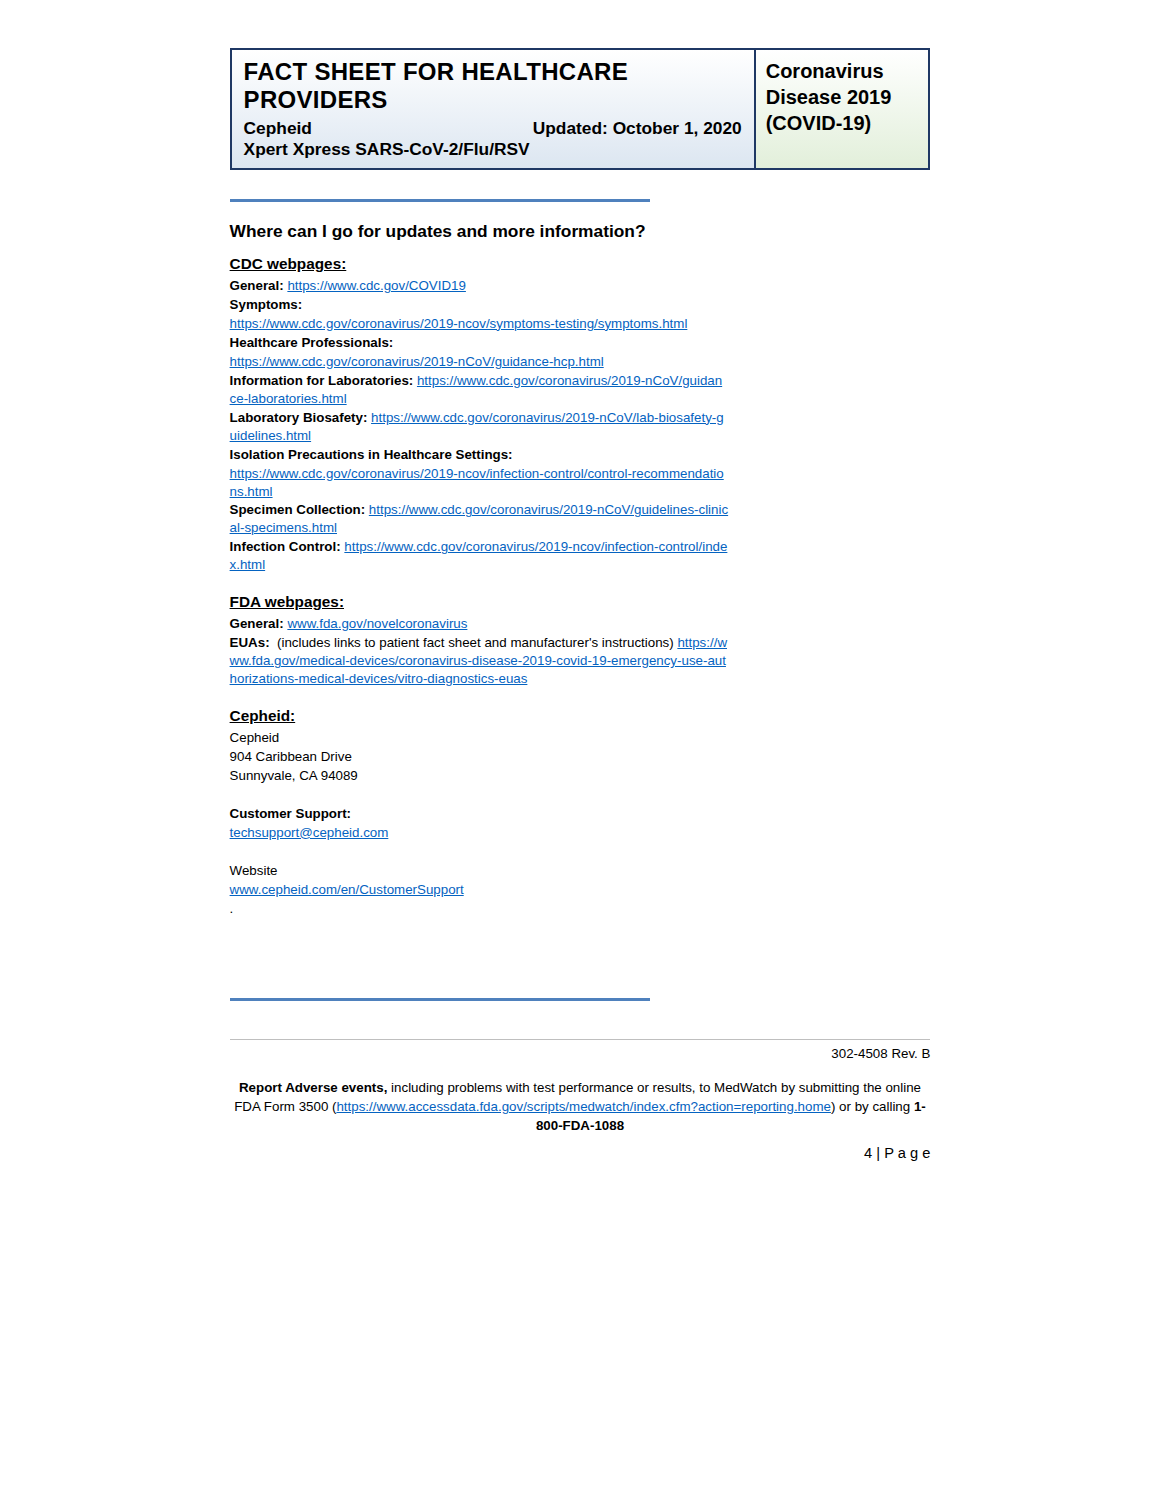| FACT SHEET FOR HEALTHCARE PROVIDERS Cepheid Xpert Xpress SARS-CoV-2/Flu/RSV Updated: October 1, 2020 | Coronavirus Disease 2019 (COVID-19) |
Where can I go for updates and more information?
CDC webpages:
General: https://www.cdc.gov/COVID19
Symptoms:
https://www.cdc.gov/coronavirus/2019-ncov/symptoms-testing/symptoms.html
Healthcare Professionals:
https://www.cdc.gov/coronavirus/2019-nCoV/guidance-hcp.html
Information for Laboratories: https://www.cdc.gov/coronavirus/2019-nCoV/guidance-laboratories.html
Laboratory Biosafety: https://www.cdc.gov/coronavirus/2019-nCoV/lab-biosafety-guidelines.html
Isolation Precautions in Healthcare Settings:
https://www.cdc.gov/coronavirus/2019-ncov/infection-control/control-recommendations.html
Specimen Collection: https://www.cdc.gov/coronavirus/2019-nCoV/guidelines-clinical-specimens.html
Infection Control: https://www.cdc.gov/coronavirus/2019-ncov/infection-control/index.html
FDA webpages:
General: www.fda.gov/novelcoronavirus
EUAs: (includes links to patient fact sheet and manufacturer's instructions) https://www.fda.gov/medical-devices/coronavirus-disease-2019-covid-19-emergency-use-authorizations-medical-devices/vitro-diagnostics-euas
Cepheid:
Cepheid
904 Caribbean Drive
Sunnyvale, CA 94089
Customer Support:
techsupport@cepheid.com
Website
www.cepheid.com/en/CustomerSupport
.
302-4508 Rev. B
Report Adverse events, including problems with test performance or results, to MedWatch by submitting the online FDA Form 3500 (https://www.accessdata.fda.gov/scripts/medwatch/index.cfm?action=reporting.home) or by calling 1-800-FDA-1088
4 | P a g e